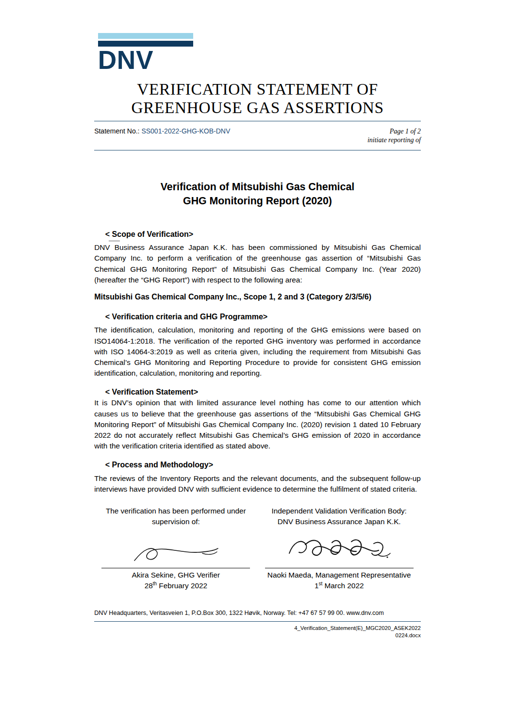DNV
VERIFICATION STATEMENT OF
GREENHOUSE GAS ASSERTIONS
Statement No.: SS001-2022-GHG-KOB-DNV
Page 1 of 2
initiate reporting of
Verification of Mitsubishi Gas Chemical
GHG Monitoring Report (2020)
< Scope of Verification>
DNV Business Assurance Japan K.K. has been commissioned by Mitsubishi Gas Chemical Company Inc. to perform a verification of the greenhouse gas assertion of “Mitsubishi Gas Chemical GHG Monitoring Report” of Mitsubishi Gas Chemical Company Inc. (Year 2020) (hereafter the “GHG Report”) with respect to the following area:
Mitsubishi Gas Chemical Company Inc., Scope 1, 2 and 3 (Category 2/3/5/6)
< Verification criteria and GHG Programme>
The identification, calculation, monitoring and reporting of the GHG emissions were based on ISO14064-1:2018. The verification of the reported GHG inventory was performed in accordance with ISO 14064-3:2019 as well as criteria given, including the requirement from Mitsubishi Gas Chemical’s GHG Monitoring and Reporting Procedure to provide for consistent GHG emission identification, calculation, monitoring and reporting.
< Verification Statement>
It is DNV’s opinion that with limited assurance level nothing has come to our attention which causes us to believe that the greenhouse gas assertions of the “Mitsubishi Gas Chemical GHG Monitoring Report” of Mitsubishi Gas Chemical Company Inc. (2020) revision 1 dated 10 February 2022 do not accurately reflect Mitsubishi Gas Chemical’s GHG emission of 2020 in accordance with the verification criteria identified as stated above.
< Process and Methodology>
The reviews of the Inventory Reports and the relevant documents, and the subsequent follow-up interviews have provided DNV with sufficient evidence to determine the fulfilment of stated criteria.
| The verification has been performed under supervision of: | Independent Validation Verification Body: DNV Business Assurance Japan K.K. |
| Akira Sekine, GHG Verifier 28 th February 2022 | Naoki Maeda, Management Representative 1 st March 2022 |
DNV Headquarters, Veritasveien 1, P.O.Box 300, 1322 Høvik, Norway. Tel: +47 67 57 99 00. www.dnv.com
4_Verification_Statement(E)_MGC2020_ASEK2022
0224.docx